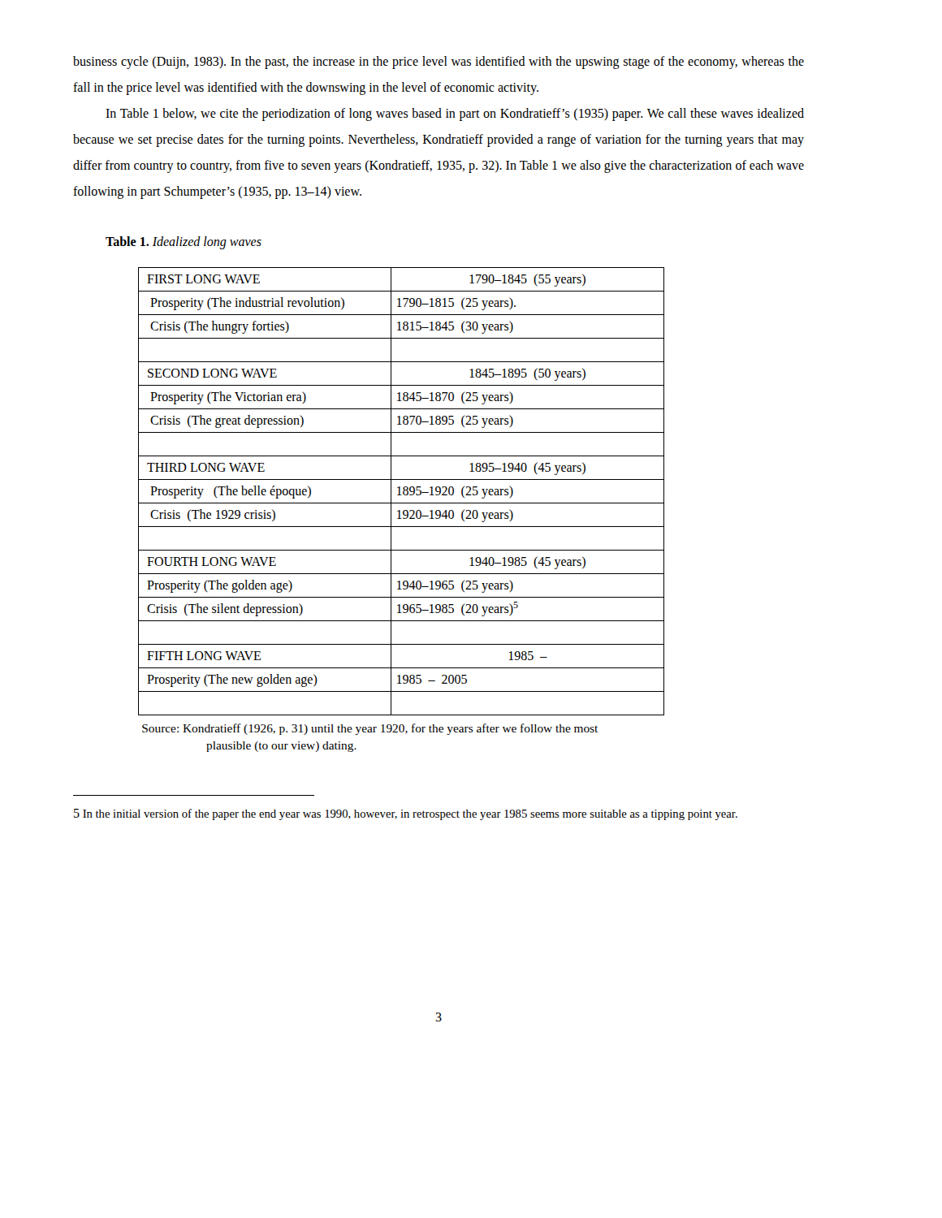business cycle (Duijn, 1983). In the past, the increase in the price level was identified with the upswing stage of the economy, whereas the fall in the price level was identified with the downswing in the level of economic activity.
In Table 1 below, we cite the periodization of long waves based in part on Kondratieff’s (1935) paper. We call these waves idealized because we set precise dates for the turning points. Nevertheless, Kondratieff provided a range of variation for the turning years that may differ from country to country, from five to seven years (Kondratieff, 1935, p. 32). In Table 1 we also give the characterization of each wave following in part Schumpeter’s (1935, pp. 13–14) view.
Table 1. Idealized long waves
| FIRST LONG WAVE | 1790–1845 (55 years) |
| Prosperity (The industrial revolution) | 1790–1815 (25 years). |
| Crisis (The hungry forties) | 1815–1845 (30 years) |
| SECOND LONG WAVE | 1845–1895 (50 years) |
| Prosperity (The Victorian era) | 1845–1870 (25 years) |
| Crisis (The great depression) | 1870–1895 (25 years) |
| THIRD LONG WAVE | 1895–1940 (45 years) |
| Prosperity (The belle époque) | 1895–1920 (25 years) |
| Crisis (The 1929 crisis) | 1920–1940 (20 years) |
| FOURTH LONG WAVE | 1940–1985 (45 years) |
| Prosperity (The golden age) | 1940–1965 (25 years) |
| Crisis (The silent depression) | 1965–1985 (20 years) 5 |
| FIFTH LONG WAVE | 1985 – |
| Prosperity (The new golden age) | 1985 – 2005 |
Source: Kondratieff (1926, p. 31) until the year 1920, for the years after we follow the most plausible (to our view) dating.
5 In the initial version of the paper the end year was 1990, however, in retrospect the year 1985 seems more suitable as a tipping point year.
3